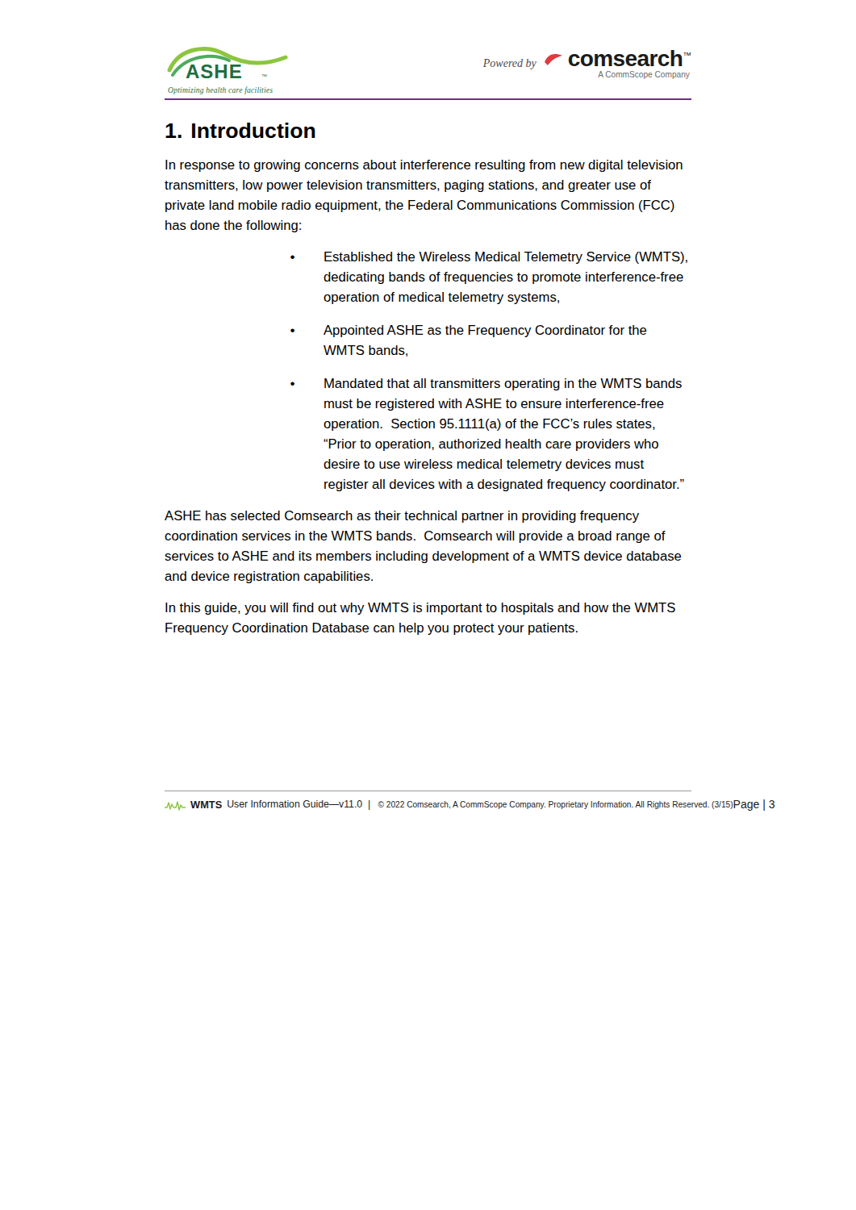ASHE ™
Optimizing health care facilities
Powered by
comsearch™
A CommScope Company
1. Introduction
In response to growing concerns about interference resulting from new digital television transmitters, low power television transmitters, paging stations, and greater use of private land mobile radio equipment, the Federal Communications Commission (FCC) has done the following:
Established the Wireless Medical Telemetry Service (WMTS), dedicating bands of frequencies to promote interference-free operation of medical telemetry systems,
Appointed ASHE as the Frequency Coordinator for the WMTS bands,
Mandated that all transmitters operating in the WMTS bands must be registered with ASHE to ensure interference-free operation. Section 95.1111(a) of the FCC’s rules states, “Prior to operation, authorized health care providers who desire to use wireless medical telemetry devices must register all devices with a designated frequency coordinator.”
ASHE has selected Comsearch as their technical partner in providing frequency coordination services in the WMTS bands. Comsearch will provide a broad range of services to ASHE and its members including development of a WMTS device database and device registration capabilities.
In this guide, you will find out why WMTS is important to hospitals and how the WMTS Frequency Coordination Database can help you protect your patients.
WMTS User Information Guide—v11.0 | © 2022 Comsearch, A CommScope Company. Proprietary Information. All Rights Reserved. (3/15)
Page | 3